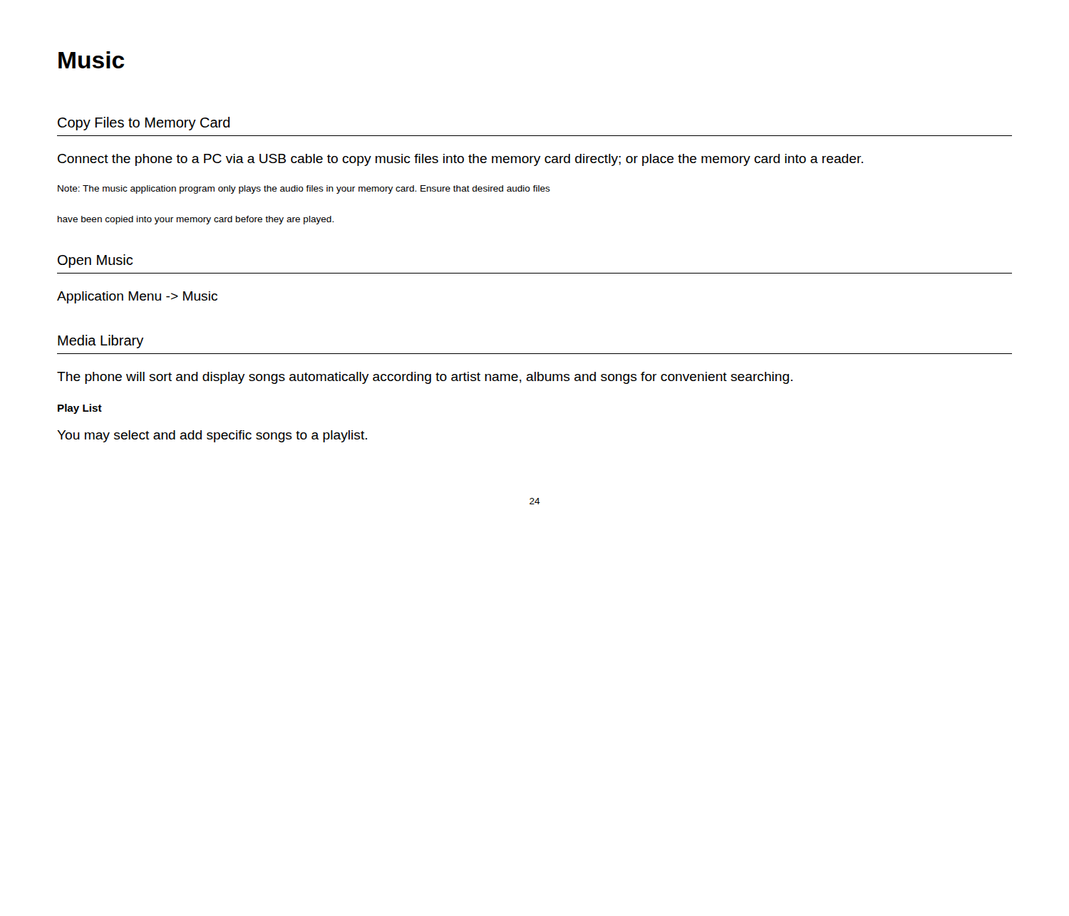Music
Copy Files to Memory Card
Connect the phone to a PC via a USB cable to copy music files into the memory card directly; or place the memory card into a reader.
Note: The music application program only plays the audio files in your memory card. Ensure that desired audio files have been copied into your memory card before they are played.
Open Music
Application Menu -> Music
Media Library
The phone will sort and display songs automatically according to artist name, albums and songs for convenient searching.
Play List
You may select and add specific songs to a playlist.
24